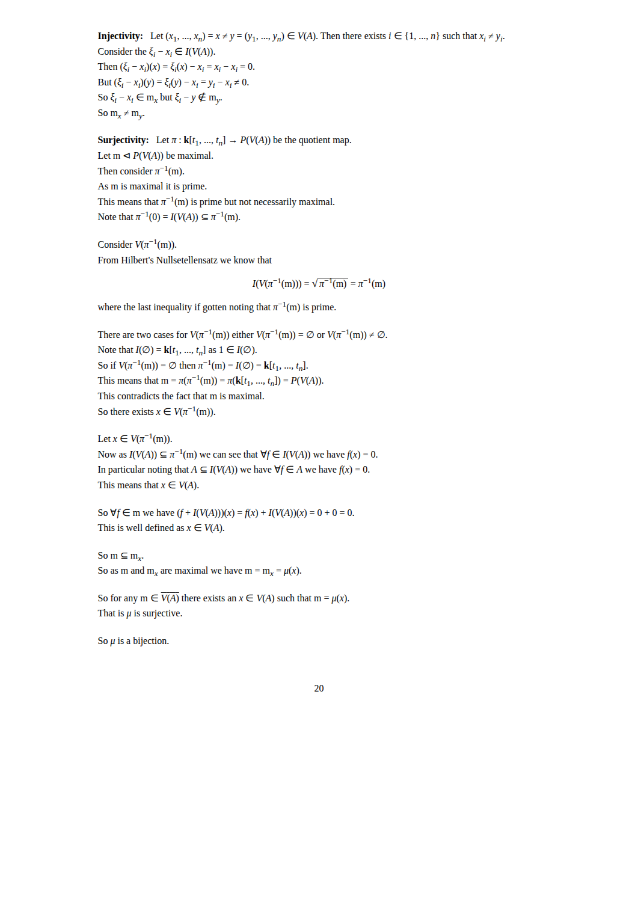Injectivity: Let (x1, ..., xn) = x ≠ y = (y1, ..., yn) ∈ V(A). Then there exists i ∈ {1, ..., n} such that xi ≠ yi.
Consider the ξi − xi ∈ I(V(A)).
Then (ξi − xi)(x) = ξi(x) − xi = xi − xi = 0.
But (ξi − xi)(y) = ξi(y) − xi = yi − xi ≠ 0.
So ξi − xi ∈ mx but ξi − y ∉ my.
So mx ≠ my.
Surjectivity: Let π : k[t1, ..., tn] → P(V(A)) be the quotient map.
Let m ⊲ P(V(A)) be maximal.
Then consider π−1(m).
As m is maximal it is prime.
This means that π−1(m) is prime but not necessarily maximal.
Note that π−1(0) = I(V(A)) ⊆ π−1(m).
Consider V(π−1(m)).
From Hilbert's Nullsetellensatz we know that
I(V(π−1(m))) = √π−1(m) = π−1(m)
where the last inequality if gotten noting that π−1(m) is prime.
There are two cases for V(π−1(m)) either V(π−1(m)) = ∅ or V(π−1(m)) ≠ ∅.
Note that I(∅) = k[t1, ..., tn] as 1 ∈ I(∅).
So if V(π−1(m)) = ∅ then π−1(m) = I(∅) = k[t1, ..., tn].
This means that m = π(π−1(m)) = π(k[t1, ..., tn]) = P(V(A)).
This contradicts the fact that m is maximal.
So there exists x ∈ V(π−1(m)).
Let x ∈ V(π−1(m)).
Now as I(V(A)) ⊆ π−1(m) we can see that ∀f ∈ I(V(A)) we have f(x) = 0.
In particular noting that A ⊆ I(V(A)) we have ∀f ∈ A we have f(x) = 0.
This means that x ∈ V(A).
So ∀f ∈ m we have (f + I(V(A)))(x) = f(x) + I(V(A))(x) = 0 + 0 = 0.
This is well defined as x ∈ V(A).
So m ⊆ mx.
So as m and mx are maximal we have m = mx = μ(x).
So for any m ∈ V(A) there exists an x ∈ V(A) such that m = μ(x).
That is μ is surjective.
So μ is a bijection.
20